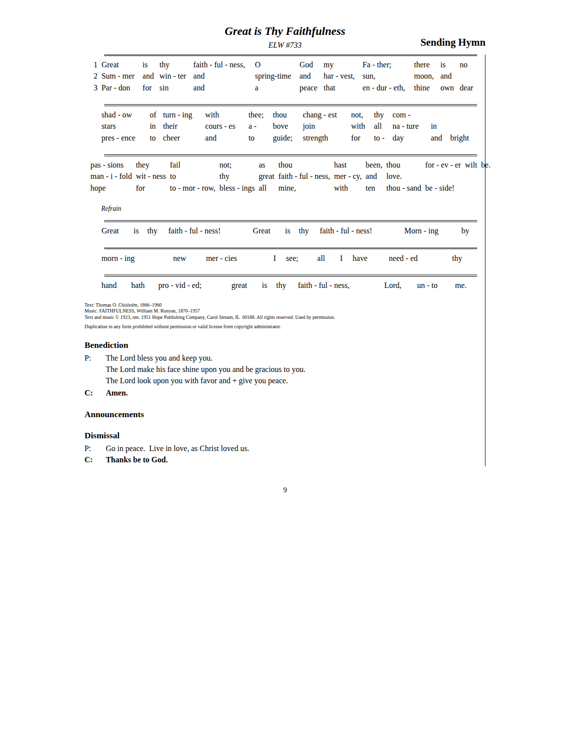Great is Thy Faithfulness
ELW #733
Sending Hymn
| 1 | Great | is | thy | faith - ful - ness, | O | God | my | Fa - ther; | there | is | no |
| 2 | Sum - mer | and | win - ter | and | spring-time | and | har - vest, | sun, | moon, | and |
| 3 | Par - don | for | sin | and | a | peace | that | en - dur - eth, | thine | own | dear |
| | shad - ow | of | turn - ing | with | thee; | thou | chang - est | not, | thy | com - |
| | stars | in | their | cours - es | a - | bove | join | with | all | na - ture | in |
| | pres - ence | to | cheer | and | to | guide; | strength | for | to - | day | and | bright |
| | pas - sions | they | fail | not; | as | thou | hast | been, | thou | for - ev - er | wilt | be. |
| | man - i - fold | wit - ness | to | thy | great | faith - ful - ness, | mer - cy, | and | love. |
| | hope | for | to - mor - row, | bless - ings | all | mine, | with | ten | thou - sand | be - side! |
Refrain
| | Great | is | thy | faith - ful - ness! | Great | is | thy | faith - ful - ness! | Morn - ing | by |
| | morn - ing | new | mer - cies | I | see; | all | I | have | need - ed | thy |
| | hand | hath | pro - vid - ed; | great | is | thy | faith - ful - ness, | Lord, | un - to | me. |
Text: Thomas O. Chisholm, 1866–1960
Music: FAITHFULNESS, William M. Runyan, 1870–1957
Text and music © 1923, ren. 1951 Hope Publishing Company, Carol Stream, IL 60188. All rights reserved. Used by permission.
Duplication in any form prohibited without permission or valid license from copyright administrator.
Benediction
| P: | The Lord bless you and keep you. The Lord make his face shine upon you and be gracious to you. The Lord look upon you with favor and + give you peace. |
| C: | Amen. |
Announcements
Dismissal
| P: | Go in peace. Live in love, as Christ loved us. |
| C: | Thanks be to God. |
9